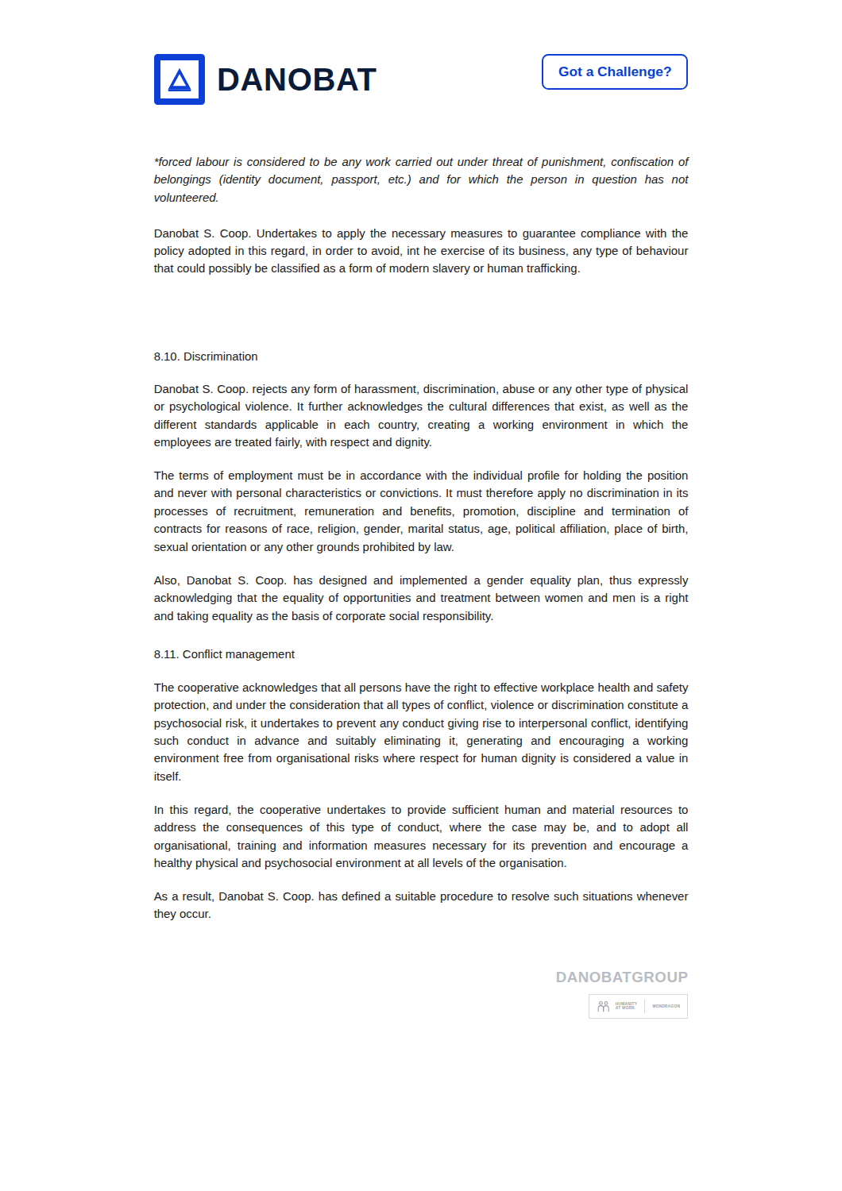DANOBAT
Got a Challenge?
*forced labour is considered to be any work carried out under threat of punishment, confiscation of belongings (identity document, passport, etc.) and for which the person in question has not volunteered.
Danobat S. Coop. Undertakes to apply the necessary measures to guarantee compliance with the policy adopted in this regard, in order to avoid, int he exercise of its business, any type of behaviour that could possibly be classified as a form of modern slavery or human trafficking.
8.10. Discrimination
Danobat S. Coop. rejects any form of harassment, discrimination, abuse or any other type of physical or psychological violence. It further acknowledges the cultural differences that exist, as well as the different standards applicable in each country, creating a working environment in which the employees are treated fairly, with respect and dignity.
The terms of employment must be in accordance with the individual profile for holding the position and never with personal characteristics or convictions. It must therefore apply no discrimination in its processes of recruitment, remuneration and benefits, promotion, discipline and termination of contracts for reasons of race, religion, gender, marital status, age, political affiliation, place of birth, sexual orientation or any other grounds prohibited by law.
Also, Danobat S. Coop. has designed and implemented a gender equality plan, thus expressly acknowledging that the equality of opportunities and treatment between women and men is a right and taking equality as the basis of corporate social responsibility.
8.11. Conflict management
The cooperative acknowledges that all persons have the right to effective workplace health and safety protection, and under the consideration that all types of conflict, violence or discrimination constitute a psychosocial risk, it undertakes to prevent any conduct giving rise to interpersonal conflict, identifying such conduct in advance and suitably eliminating it, generating and encouraging a working environment free from organisational risks where respect for human dignity is considered a value in itself.
In this regard, the cooperative undertakes to provide sufficient human and material resources to address the consequences of this type of conduct, where the case may be, and to adopt all organisational, training and information measures necessary for its prevention and encourage a healthy physical and psychosocial environment at all levels of the organisation.
As a result, Danobat S. Coop. has defined a suitable procedure to resolve such situations whenever they occur.
DANOBATGROUP
HUMANITY AT WORK
MONDRAGON